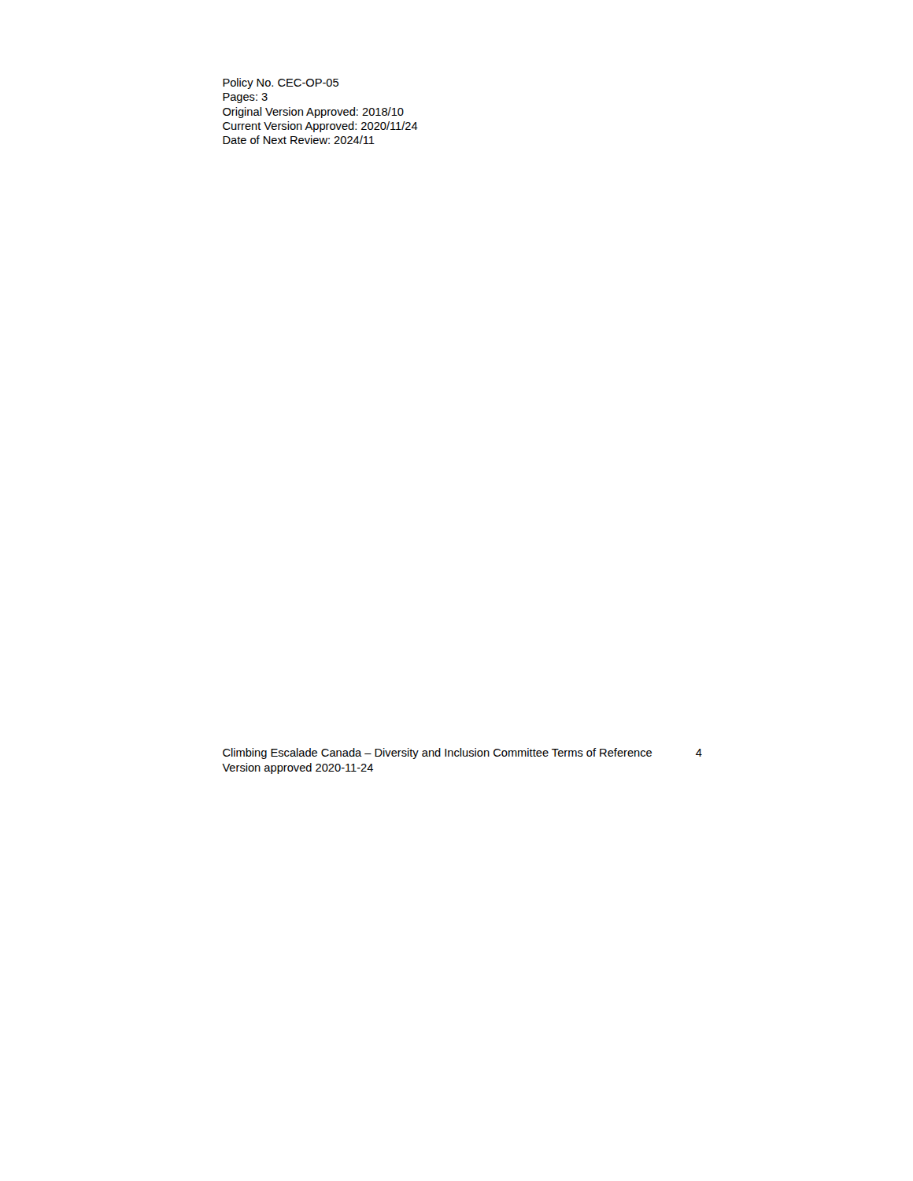Policy No. CEC-OP-05
Pages: 3
Original Version Approved: 2018/10
Current Version Approved: 2020/11/24
Date of Next Review: 2024/11
Climbing Escalade Canada – Diversity and Inclusion Committee Terms of Reference
Version approved 2020-11-24
4